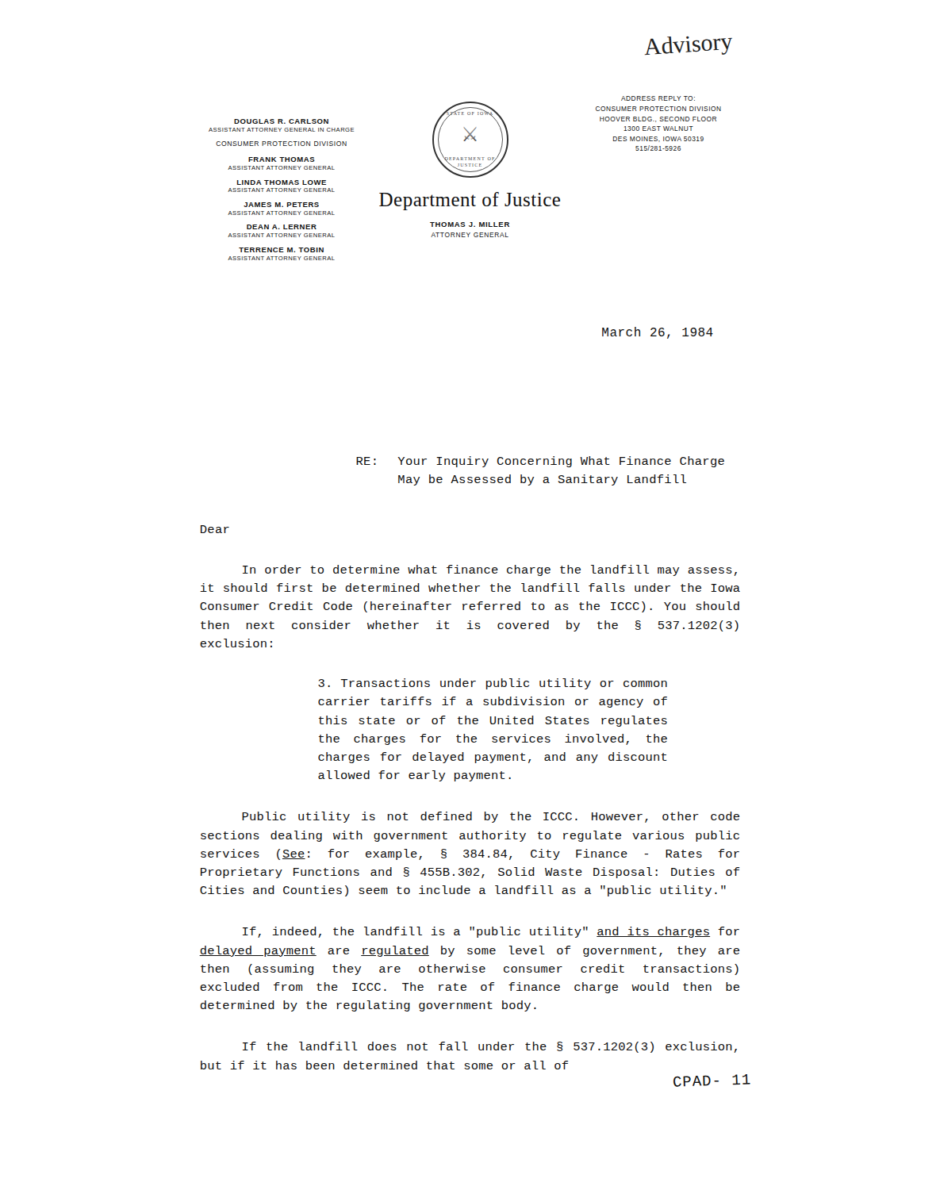Advisory
DOUGLAS R. CARLSON
ASSISTANT ATTORNEY GENERAL IN CHARGE
CONSUMER PROTECTION DIVISION
FRANK THOMAS
ASSISTANT ATTORNEY GENERAL
LINDA THOMAS LOWE
ASSISTANT ATTORNEY GENERAL
JAMES M. PETERS
ASSISTANT ATTORNEY GENERAL
DEAN A. LERNER
ASSISTANT ATTORNEY GENERAL
TERRENCE M. TOBIN
ASSISTANT ATTORNEY GENERAL
STATE OF IOWA
⚔
DEPARTMENT OF JUSTICE
Department of Justice
THOMAS J. MILLER
ATTORNEY GENERAL
ADDRESS REPLY TO:
CONSUMER PROTECTION DIVISION
HOOVER BLDG., SECOND FLOOR
1300 EAST WALNUT
DES MOINES, IOWA 50319
515/281-5926
March 26, 1984
RE: Your Inquiry Concerning What Finance Charge
May be Assessed by a Sanitary Landfill
Dear
In order to determine what finance charge the landfill may assess, it should first be determined whether the landfill falls under the Iowa Consumer Credit Code (hereinafter referred to as the ICCC). You should then next consider whether it is covered by the § 537.1202(3) exclusion:
3. Transactions under public utility or common carrier tariffs if a subdivision or agency of this state or of the United States regulates the charges for the services involved, the charges for delayed payment, and any discount allowed for early payment.
Public utility is not defined by the ICCC. However, other code sections dealing with government authority to regulate various public services (See: for example, § 384.84, City Finance - Rates for Proprietary Functions and § 455B.302, Solid Waste Disposal: Duties of Cities and Counties) seem to include a landfill as a "public utility."
If, indeed, the landfill is a "public utility" and its charges for delayed payment are regulated by some level of government, they are then (assuming they are otherwise consumer credit transactions) excluded from the ICCC. The rate of finance charge would then be determined by the regulating government body.
If the landfill does not fall under the § 537.1202(3) exclusion, but if it has been determined that some or all of
CPAD- 11